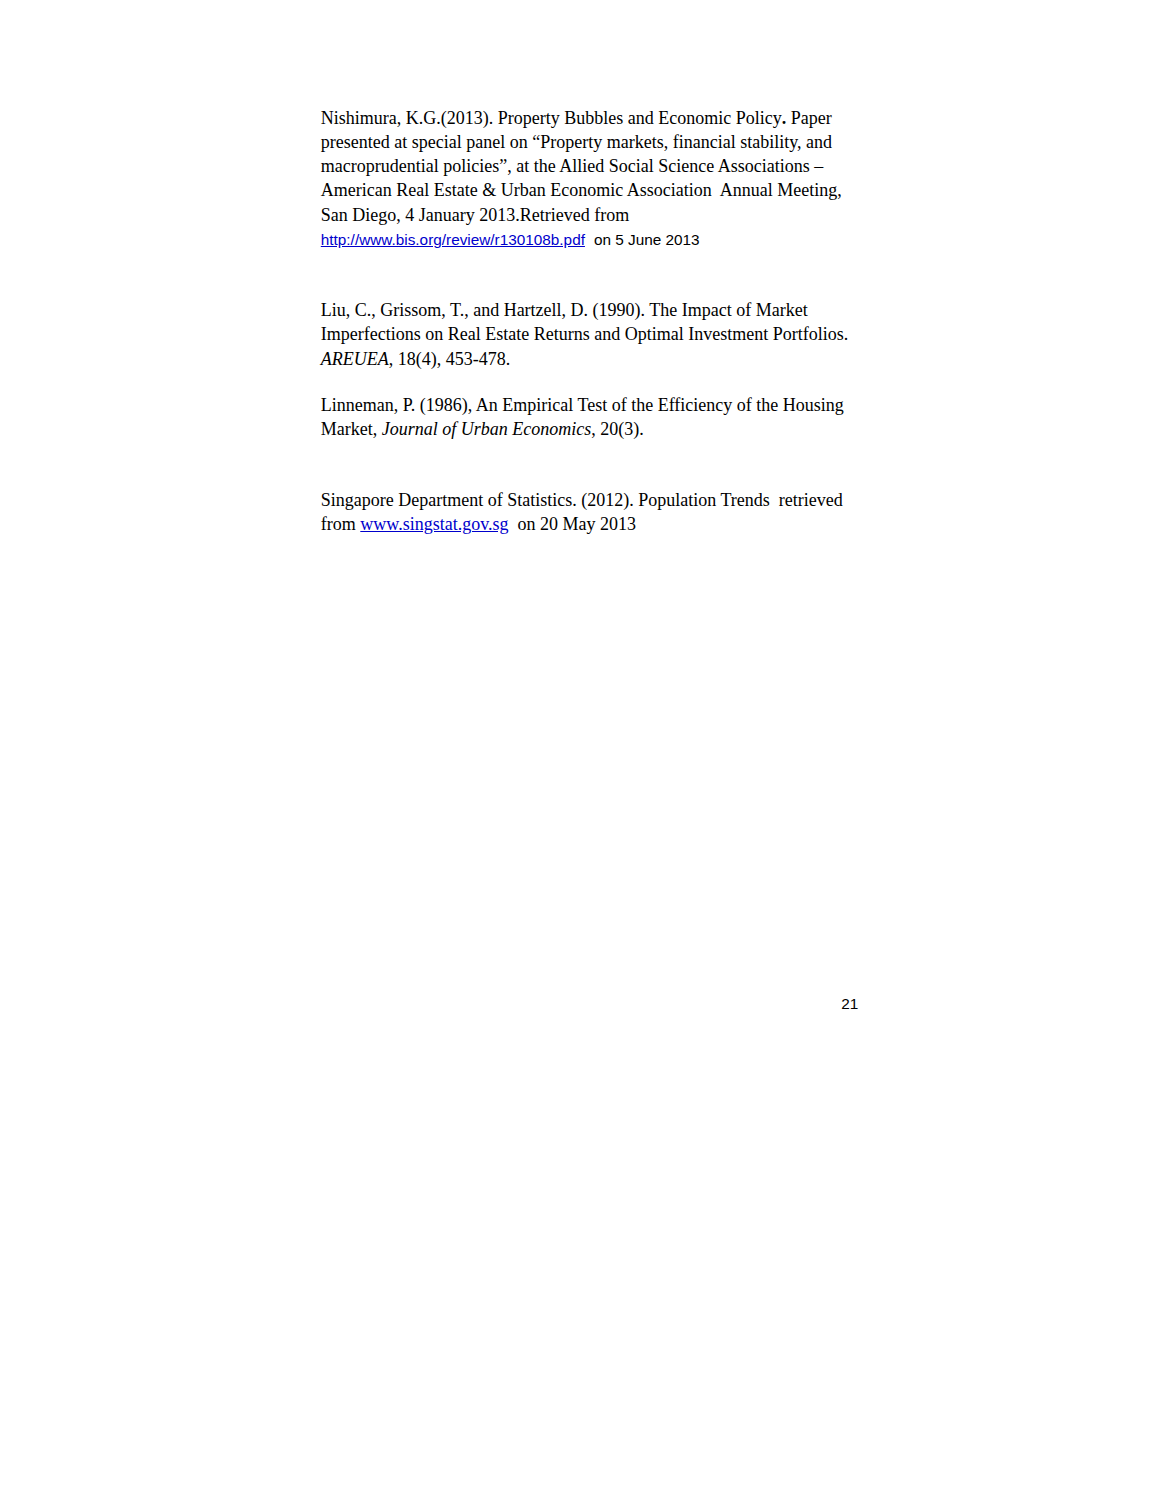Nishimura, K.G.(2013). Property Bubbles and Economic Policy. Paper presented at special panel on “Property markets, financial stability, and macroprudential policies”, at the Allied Social Science Associations – American Real Estate & Urban Economic Association Annual Meeting, San Diego, 4 January 2013.Retrieved from http://www.bis.org/review/r130108b.pdf on 5 June 2013
Liu, C., Grissom, T., and Hartzell, D. (1990). The Impact of Market Imperfections on Real Estate Returns and Optimal Investment Portfolios. AREUEA, 18(4), 453-478.
Linneman, P. (1986), An Empirical Test of the Efficiency of the Housing Market, Journal of Urban Economics, 20(3).
Singapore Department of Statistics. (2012). Population Trends retrieved from www.singstat.gov.sg on 20 May 2013
21